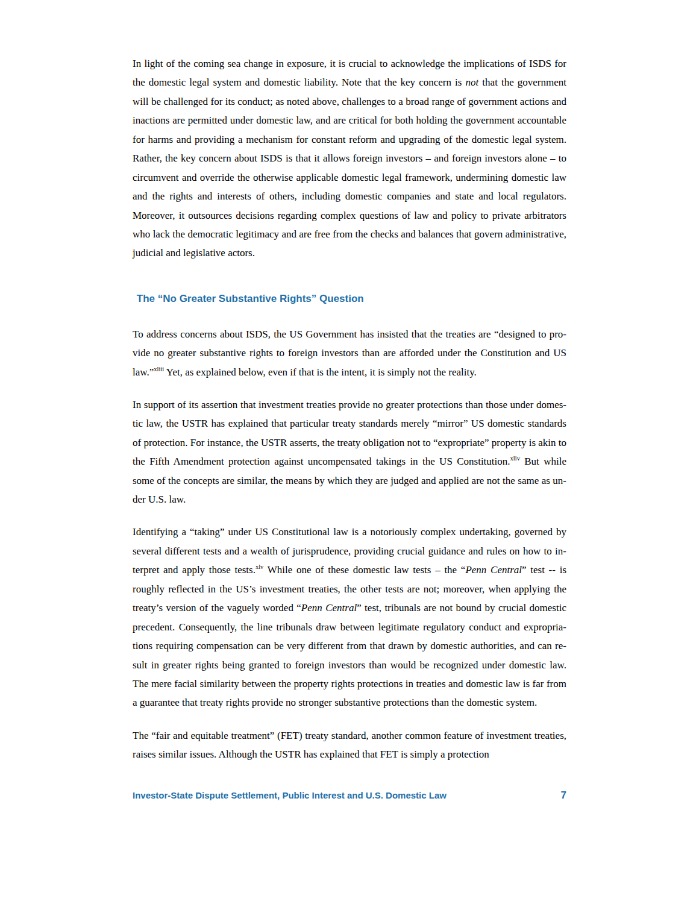In light of the coming sea change in exposure, it is crucial to acknowledge the implications of ISDS for the domestic legal system and domestic liability. Note that the key concern is not that the government will be challenged for its conduct; as noted above, challenges to a broad range of government actions and inactions are permitted under domestic law, and are critical for both holding the government accountable for harms and providing a mechanism for constant reform and upgrading of the domestic legal system. Rather, the key concern about ISDS is that it allows foreign investors – and foreign investors alone – to circumvent and override the otherwise applicable domestic legal framework, undermining domestic law and the rights and interests of others, including domestic companies and state and local regulators. Moreover, it outsources decisions regarding complex questions of law and policy to private arbitrators who lack the democratic legitimacy and are free from the checks and balances that govern administrative, judicial and legislative actors.
The “No Greater Substantive Rights” Question
To address concerns about ISDS, the US Government has insisted that the treaties are “designed to provide no greater substantive rights to foreign investors than are afforded under the Constitution and US law.”xliii Yet, as explained below, even if that is the intent, it is simply not the reality.
In support of its assertion that investment treaties provide no greater protections than those under domestic law, the USTR has explained that particular treaty standards merely “mirror” US domestic standards of protection. For instance, the USTR asserts, the treaty obligation not to “expropriate” property is akin to the Fifth Amendment protection against uncompensated takings in the US Constitution.xliv But while some of the concepts are similar, the means by which they are judged and applied are not the same as under U.S. law.
Identifying a “taking” under US Constitutional law is a notoriously complex undertaking, governed by several different tests and a wealth of jurisprudence, providing crucial guidance and rules on how to interpret and apply those tests.xlv While one of these domestic law tests – the “Penn Central” test -- is roughly reflected in the US’s investment treaties, the other tests are not; moreover, when applying the treaty’s version of the vaguely worded “Penn Central” test, tribunals are not bound by crucial domestic precedent. Consequently, the line tribunals draw between legitimate regulatory conduct and expropriations requiring compensation can be very different from that drawn by domestic authorities, and can result in greater rights being granted to foreign investors than would be recognized under domestic law. The mere facial similarity between the property rights protections in treaties and domestic law is far from a guarantee that treaty rights provide no stronger substantive protections than the domestic system.
The “fair and equitable treatment” (FET) treaty standard, another common feature of investment treaties, raises similar issues. Although the USTR has explained that FET is simply a protection
Investor-State Dispute Settlement, Public Interest and U.S. Domestic Law 7